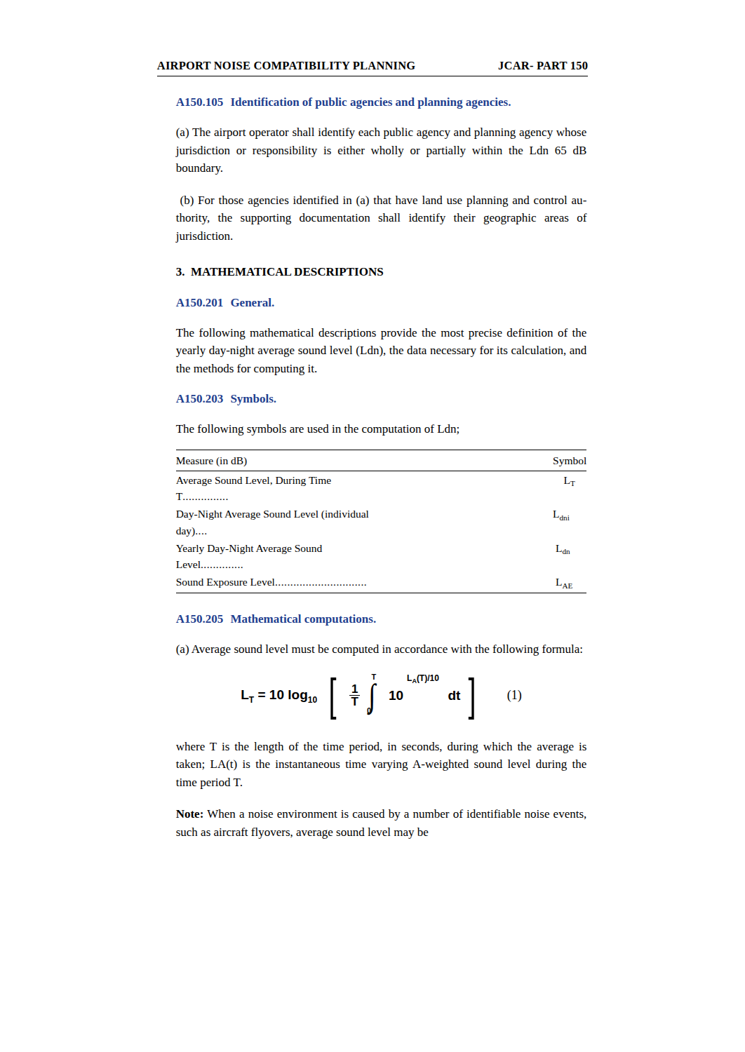AIRPORT NOISE COMPATIBILITY PLANNING JCAR- PART 150
A150.105 Identification of public agencies and planning agencies.
(a) The airport operator shall identify each public agency and planning agency whose jurisdiction or responsibility is either wholly or partially within the Ldn 65 dB boundary.
(b) For those agencies identified in (a) that have land use planning and control authority, the supporting documentation shall identify their geographic areas of jurisdiction.
3. MATHEMATICAL DESCRIPTIONS
A150.201 General.
The following mathematical descriptions provide the most precise definition of the yearly day-night average sound level (Ldn), the data necessary for its calculation, and the methods for computing it.
A150.203 Symbols.
The following symbols are used in the computation of Ldn;
| Measure (in dB) | Symbol |
| --- | --- |
| Average Sound Level, During Time T ............... | L T |
| Day-Night Average Sound Level (individual day) .... | L dni |
| Yearly Day-Night Average Sound Level .............. | L dn |
| Sound Exposure Level .............................. | L AE |
A150.205 Mathematical computations.
(a) Average sound level must be computed in accordance with the following formula:
LT = 10 log 10 [ 1 T T ∫ 0 10 LA(T)/10 dt ] (1)
where T is the length of the time period, in seconds, during which the average is taken; LA(t) is the instantaneous time varying A-weighted sound level during the time period T.
Note: When a noise environment is caused by a number of identifiable noise events, such as aircraft flyovers, average sound level may be